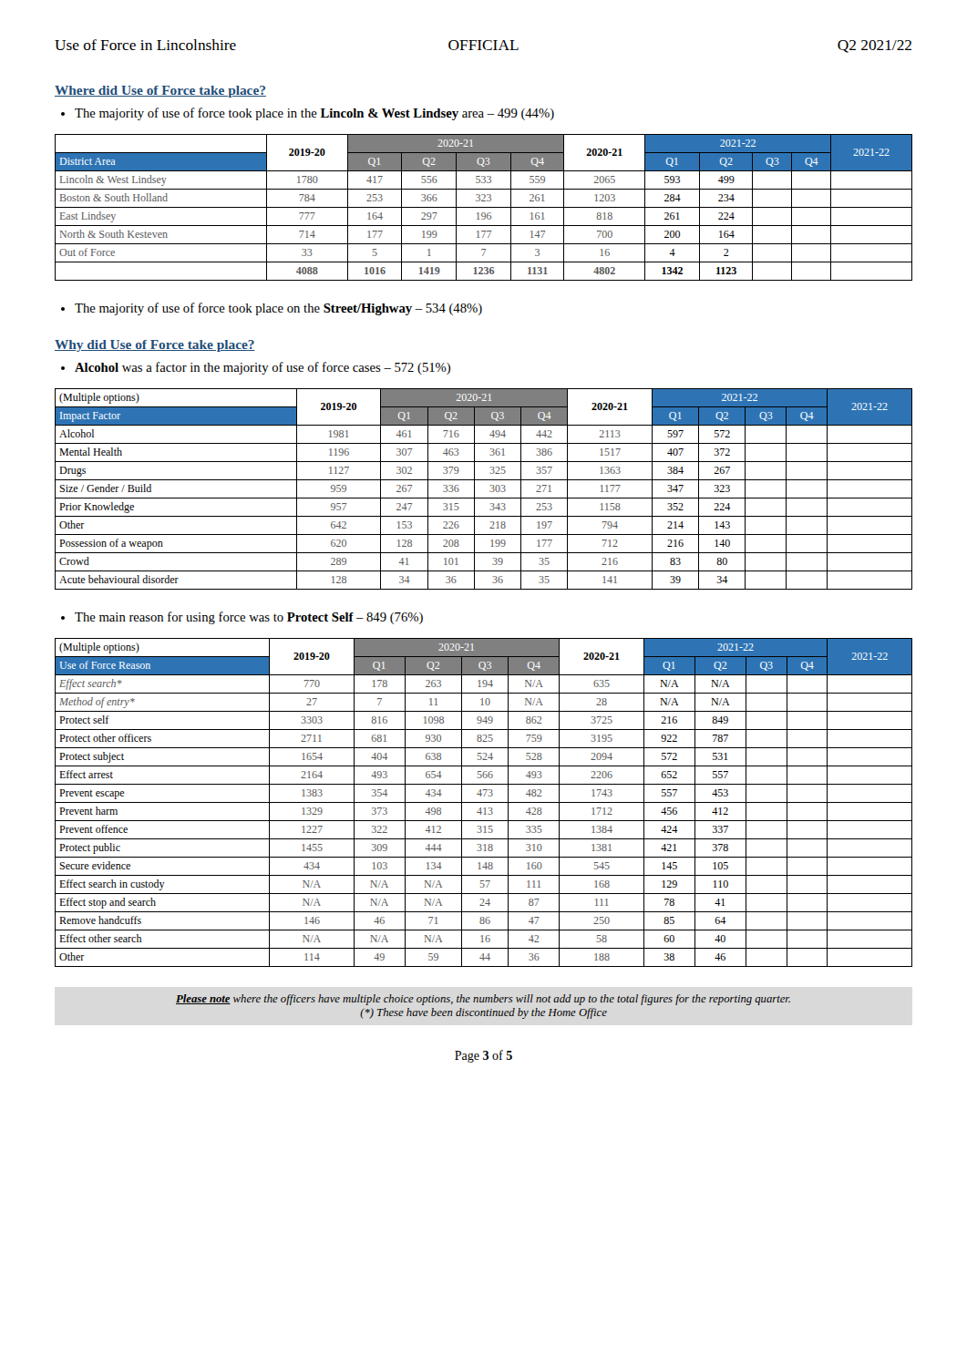Use of Force in Lincolnshire
OFFICIAL
Q2 2021/22
Where did Use of Force take place?
The majority of use of force took place in the Lincoln & West Lindsey area – 499 (44%)
| | 2019-20 | 2020-21 | 2020-21 | 2021-22 | 2021-22 |
| District Area | Q1 | Q2 | Q3 | Q4 | Q1 | Q2 | Q3 | Q4 |
| Lincoln & West Lindsey | 1780 | 417 | 556 | 533 | 559 | 2065 | 593 | 499 | | | |
| Boston & South Holland | 784 | 253 | 366 | 323 | 261 | 1203 | 284 | 234 | | | |
| East Lindsey | 777 | 164 | 297 | 196 | 161 | 818 | 261 | 224 | | | |
| North & South Kesteven | 714 | 177 | 199 | 177 | 147 | 700 | 200 | 164 | | | |
| Out of Force | 33 | 5 | 1 | 7 | 3 | 16 | 4 | 2 | | | |
| | 4088 | 1016 | 1419 | 1236 | 1131 | 4802 | 1342 | 1123 | | | |
The majority of use of force took place on the Street/Highway – 534 (48%)
Why did Use of Force take place?
Alcohol was a factor in the majority of use of force cases – 572 (51%)
| (Multiple options) | 2019-20 | 2020-21 | 2020-21 | 2021-22 | 2021-22 |
| Impact Factor | Q1 | Q2 | Q3 | Q4 | Q1 | Q2 | Q3 | Q4 |
| Alcohol | 1981 | 461 | 716 | 494 | 442 | 2113 | 597 | 572 | | | |
| Mental Health | 1196 | 307 | 463 | 361 | 386 | 1517 | 407 | 372 | | | |
| Drugs | 1127 | 302 | 379 | 325 | 357 | 1363 | 384 | 267 | | | |
| Size / Gender / Build | 959 | 267 | 336 | 303 | 271 | 1177 | 347 | 323 | | | |
| Prior Knowledge | 957 | 247 | 315 | 343 | 253 | 1158 | 352 | 224 | | | |
| Other | 642 | 153 | 226 | 218 | 197 | 794 | 214 | 143 | | | |
| Possession of a weapon | 620 | 128 | 208 | 199 | 177 | 712 | 216 | 140 | | | |
| Crowd | 289 | 41 | 101 | 39 | 35 | 216 | 83 | 80 | | | |
| Acute behavioural disorder | 128 | 34 | 36 | 36 | 35 | 141 | 39 | 34 | | | |
The main reason for using force was to Protect Self – 849 (76%)
| (Multiple options) | 2019-20 | 2020-21 | 2020-21 | 2021-22 | 2021-22 |
| Use of Force Reason | Q1 | Q2 | Q3 | Q4 | Q1 | Q2 | Q3 | Q4 |
| Effect search* | 770 | 178 | 263 | 194 | N/A | 635 | N/A | N/A | | | |
| Method of entry* | 27 | 7 | 11 | 10 | N/A | 28 | N/A | N/A | | | |
| Protect self | 3303 | 816 | 1098 | 949 | 862 | 3725 | 216 | 849 | | | |
| Protect other officers | 2711 | 681 | 930 | 825 | 759 | 3195 | 922 | 787 | | | |
| Protect subject | 1654 | 404 | 638 | 524 | 528 | 2094 | 572 | 531 | | | |
| Effect arrest | 2164 | 493 | 654 | 566 | 493 | 2206 | 652 | 557 | | | |
| Prevent escape | 1383 | 354 | 434 | 473 | 482 | 1743 | 557 | 453 | | | |
| Prevent harm | 1329 | 373 | 498 | 413 | 428 | 1712 | 456 | 412 | | | |
| Prevent offence | 1227 | 322 | 412 | 315 | 335 | 1384 | 424 | 337 | | | |
| Protect public | 1455 | 309 | 444 | 318 | 310 | 1381 | 421 | 378 | | | |
| Secure evidence | 434 | 103 | 134 | 148 | 160 | 545 | 145 | 105 | | | |
| Effect search in custody | N/A | N/A | N/A | 57 | 111 | 168 | 129 | 110 | | | |
| Effect stop and search | N/A | N/A | N/A | 24 | 87 | 111 | 78 | 41 | | | |
| Remove handcuffs | 146 | 46 | 71 | 86 | 47 | 250 | 85 | 64 | | | |
| Effect other search | N/A | N/A | N/A | 16 | 42 | 58 | 60 | 40 | | | |
| Other | 114 | 49 | 59 | 44 | 36 | 188 | 38 | 46 | | | |
Please note where the officers have multiple choice options, the numbers will not add up to the total figures for the reporting quarter.
(*) These have been discontinued by the Home Office
Page 3 of 5